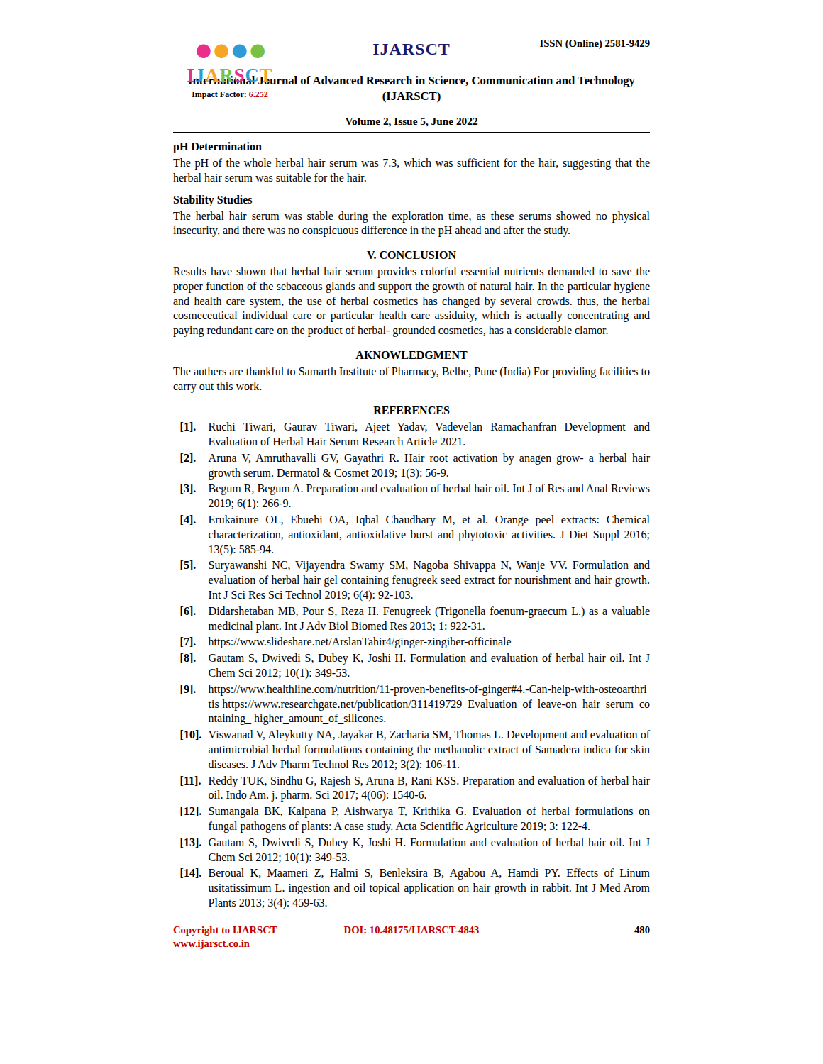●●●●
IJARSCT
Impact Factor: 6.252
ISSN (Online) 2581-9429
IJARSCT
International Journal of Advanced Research in Science, Communication and Technology (IJARSCT)
Volume 2, Issue 5, June 2022
pH Determination
The pH of the whole herbal hair serum was 7.3, which was sufficient for the hair, suggesting that the herbal hair serum was suitable for the hair.
Stability Studies
The herbal hair serum was stable during the exploration time, as these serums showed no physical insecurity, and there was no conspicuous difference in the pH ahead and after the study.
V. CONCLUSION
Results have shown that herbal hair serum provides colorful essential nutrients demanded to save the proper function of the sebaceous glands and support the growth of natural hair. In the particular hygiene and health care system, the use of herbal cosmetics has changed by several crowds. thus, the herbal cosmeceutical individual care or particular health care assiduity, which is actually concentrating and paying redundant care on the product of herbal- grounded cosmetics, has a considerable clamor.
AKNOWLEDGMENT
The authers are thankful to Samarth Institute of Pharmacy, Belhe, Pune (India) For providing facilities to carry out this work.
REFERENCES
Ruchi Tiwari, Gaurav Tiwari, Ajeet Yadav, Vadevelan Ramachanfran Development and Evaluation of Herbal Hair Serum Research Article 2021.
Aruna V, Amruthavalli GV, Gayathri R. Hair root activation by anagen grow- a herbal hair growth serum. Dermatol & Cosmet 2019; 1(3): 56-9.
Begum R, Begum A. Preparation and evaluation of herbal hair oil. Int J of Res and Anal Reviews 2019; 6(1): 266-9.
Erukainure OL, Ebuehi OA, Iqbal Chaudhary M, et al. Orange peel extracts: Chemical characterization, antioxidant, antioxidative burst and phytotoxic activities. J Diet Suppl 2016; 13(5): 585-94.
Suryawanshi NC, Vijayendra Swamy SM, Nagoba Shivappa N, Wanje VV. Formulation and evaluation of herbal hair gel containing fenugreek seed extract for nourishment and hair growth. Int J Sci Res Sci Technol 2019; 6(4): 92-103.
Didarshetaban MB, Pour S, Reza H. Fenugreek (Trigonella foenum-graecum L.) as a valuable medicinal plant. Int J Adv Biol Biomed Res 2013; 1: 922-31.
https://www.slideshare.net/ArslanTahir4/ginger-zingiber-officinale
Gautam S, Dwivedi S, Dubey K, Joshi H. Formulation and evaluation of herbal hair oil. Int J Chem Sci 2012; 10(1): 349-53.
https://www.healthline.com/nutrition/11-proven-benefits-of-ginger#4.-Can-help-with-osteoarthritis https://www.researchgate.net/publication/311419729_Evaluation_of_leave-on_hair_serum_containing_ higher_amount_of_silicones.
Viswanad V, Aleykutty NA, Jayakar B, Zacharia SM, Thomas L. Development and evaluation of antimicrobial herbal formulations containing the methanolic extract of Samadera indica for skin diseases. J Adv Pharm Technol Res 2012; 3(2): 106-11.
Reddy TUK, Sindhu G, Rajesh S, Aruna B, Rani KSS. Preparation and evaluation of herbal hair oil. Indo Am. j. pharm. Sci 2017; 4(06): 1540-6.
Sumangala BK, Kalpana P, Aishwarya T, Krithika G. Evaluation of herbal formulations on fungal pathogens of plants: A case study. Acta Scientific Agriculture 2019; 3: 122-4.
Gautam S, Dwivedi S, Dubey K, Joshi H. Formulation and evaluation of herbal hair oil. Int J Chem Sci 2012; 10(1): 349-53.
Beroual K, Maameri Z, Halmi S, Benleksira B, Agabou A, Hamdi PY. Effects of Linum usitatissimum L. ingestion and oil topical application on hair growth in rabbit. Int J Med Arom Plants 2013; 3(4): 459-63.
Copyright to IJARSCT www.ijarsct.co.in
DOI: 10.48175/IJARSCT-4843
480